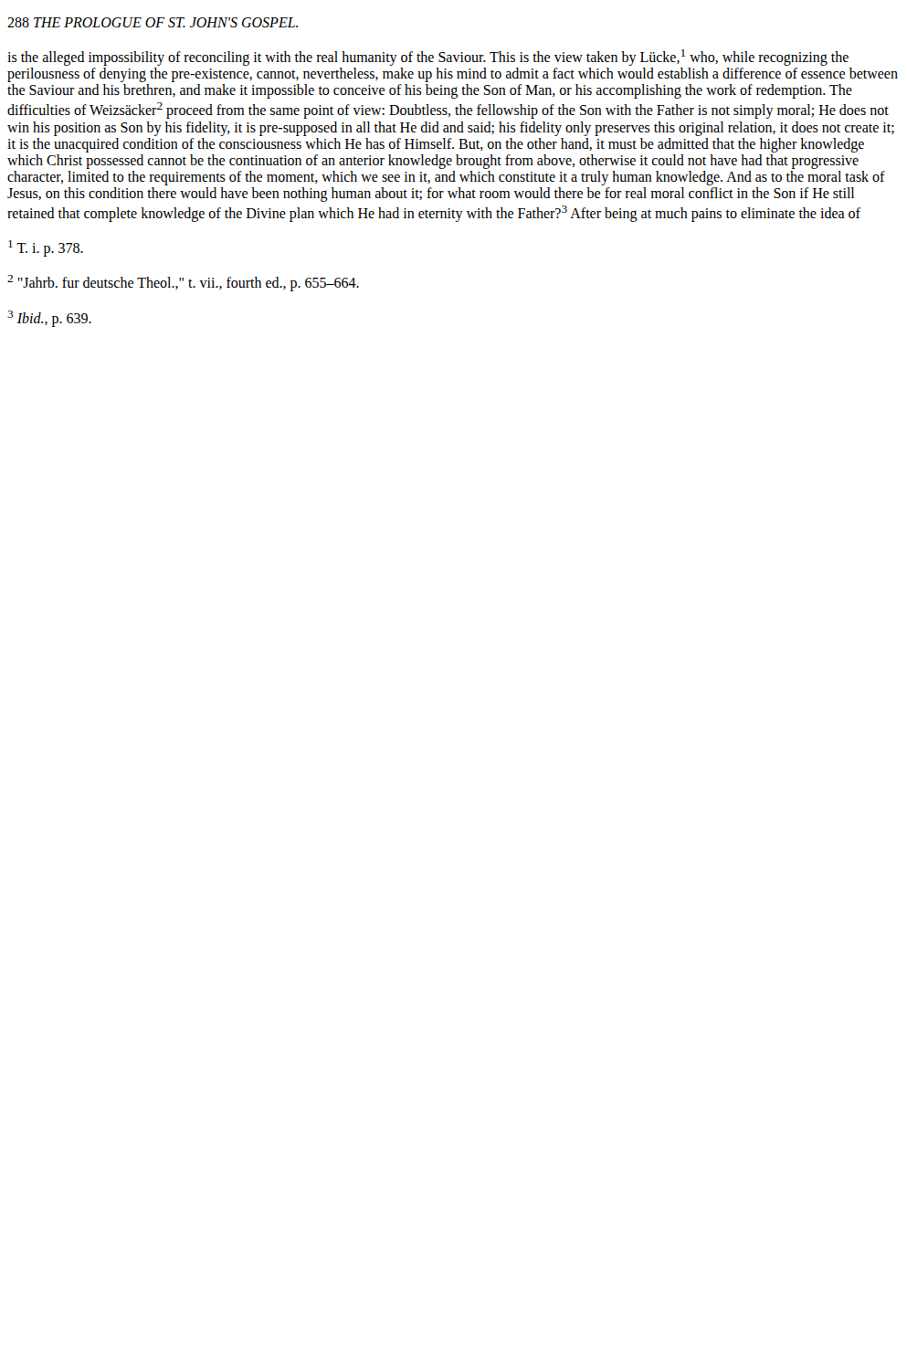288 THE PROLOGUE OF ST. JOHN'S GOSPEL.
is the alleged impossibility of reconciling it with the real humanity of the Saviour. This is the view taken by Lücke,1 who, while recognizing the perilousness of denying the pre-existence, cannot, nevertheless, make up his mind to admit a fact which would establish a difference of essence between the Saviour and his brethren, and make it impossible to conceive of his being the Son of Man, or his accomplishing the work of redemption. The difficulties of Weizsäcker2 proceed from the same point of view: Doubtless, the fellowship of the Son with the Father is not simply moral; He does not win his position as Son by his fidelity, it is pre-supposed in all that He did and said; his fidelity only preserves this original relation, it does not create it; it is the unacquired condition of the consciousness which He has of Himself. But, on the other hand, it must be admitted that the higher knowledge which Christ possessed cannot be the continuation of an anterior knowledge brought from above, otherwise it could not have had that progressive character, limited to the requirements of the moment, which we see in it, and which constitute it a truly human knowledge. And as to the moral task of Jesus, on this condition there would have been nothing human about it; for what room would there be for real moral conflict in the Son if He still retained that complete knowledge of the Divine plan which He had in eternity with the Father?3 After being at much pains to eliminate the idea of
1 T. i. p. 378.
2 "Jahrb. fur deutsche Theol.," t. vii., fourth ed., p. 655–664.
3 Ibid., p. 639.